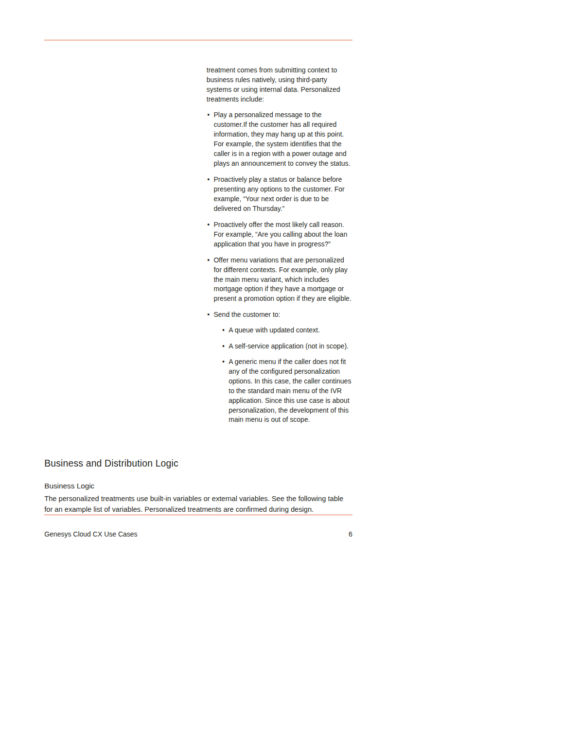treatment comes from submitting context to business rules natively, using third-party systems or using internal data. Personalized treatments include:
Play a personalized message to the customer.If the customer has all required information, they may hang up at this point. For example, the system identifies that the caller is in a region with a power outage and plays an announcement to convey the status.
Proactively play a status or balance before presenting any options to the customer. For example, “Your next order is due to be delivered on Thursday.”
Proactively offer the most likely call reason. For example, “Are you calling about the loan application that you have in progress?”
Offer menu variations that are personalized for different contexts. For example, only play the main menu variant, which includes mortgage option if they have a mortgage or present a promotion option if they are eligible.
Send the customer to:
A queue with updated context.
A self-service application (not in scope).
A generic menu if the caller does not fit any of the configured personalization options. In this case, the caller continues to the standard main menu of the IVR application. Since this use case is about personalization, the development of this main menu is out of scope.
Business and Distribution Logic
Business Logic
The personalized treatments use built-in variables or external variables. See the following table for an example list of variables. Personalized treatments are confirmed during design.
Genesys Cloud CX Use Cases 6